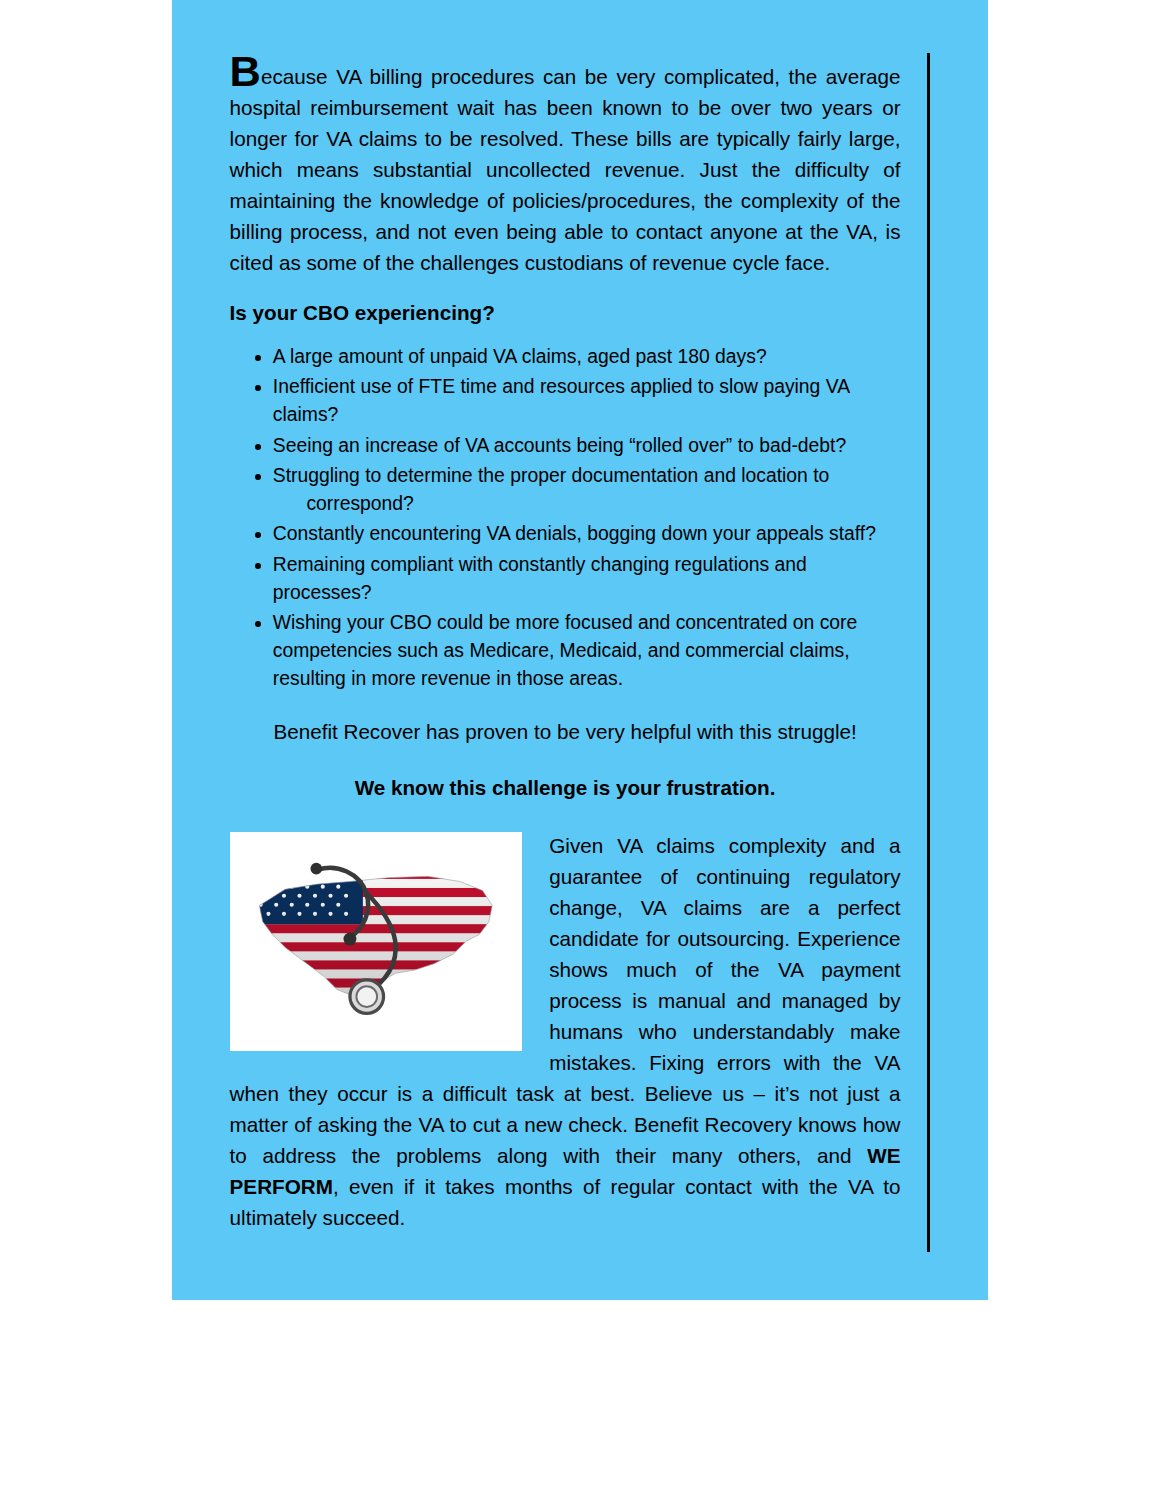Because VA billing procedures can be very complicated, the average hospital reimbursement wait has been known to be over two years or longer for VA claims to be resolved. These bills are typically fairly large, which means substantial uncollected revenue. Just the difficulty of maintaining the knowledge of policies/procedures, the complexity of the billing process, and not even being able to contact anyone at the VA, is cited as some of the challenges custodians of revenue cycle face.
Is your CBO experiencing?
A large amount of unpaid VA claims, aged past 180 days?
Inefficient use of FTE time and resources applied to slow paying VA claims?
Seeing an increase of VA accounts being “rolled over” to bad-debt?
Struggling to determine the proper documentation and location to
correspond?
Constantly encountering VA denials, bogging down your appeals staff?
Remaining compliant with constantly changing regulations and processes?
Wishing your CBO could be more focused and concentrated on core competencies such as Medicare, Medicaid, and commercial claims, resulting in more revenue in those areas.
Benefit Recover has proven to be very helpful with this struggle!
We know this challenge is your frustration.
US map with flag pattern and stethoscope
Given VA claims complexity and a guarantee of continuing regulatory change, VA claims are a perfect candidate for outsourcing. Experience shows much of the VA payment process is manual and managed by humans who understandably make mistakes. Fixing errors with the VA when they occur is a difficult task at best. Believe us – it’s not just a matter of asking the VA to cut a new check. Benefit Recovery knows how to address the problems along with their many others, and WE PERFORM, even if it takes months of regular contact with the VA to ultimately succeed.